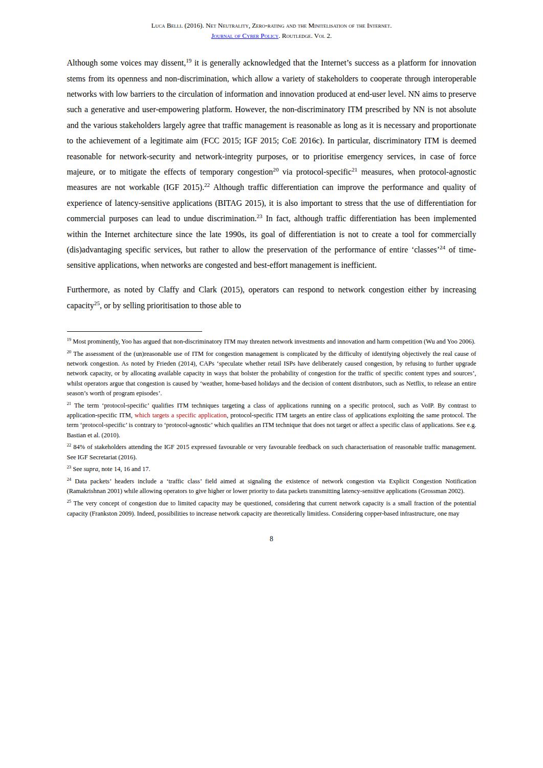Luca Belli. (2016). Net Neutrality, Zero-rating and the Minitelisation of the Internet.
Journal of Cyber Policy. Routledge. Vol 2.
Although some voices may dissent,19 it is generally acknowledged that the Internet’s success as a platform for innovation stems from its openness and non-discrimination, which allow a variety of stakeholders to cooperate through interoperable networks with low barriers to the circulation of information and innovation produced at end-user level. NN aims to preserve such a generative and user-empowering platform. However, the non-discriminatory ITM prescribed by NN is not absolute and the various stakeholders largely agree that traffic management is reasonable as long as it is necessary and proportionate to the achievement of a legitimate aim (FCC 2015; IGF 2015; CoE 2016c). In particular, discriminatory ITM is deemed reasonable for network-security and network-integrity purposes, or to prioritise emergency services, in case of force majeure, or to mitigate the effects of temporary congestion20 via protocol-specific21 measures, when protocol-agnostic measures are not workable (IGF 2015).22 Although traffic differentiation can improve the performance and quality of experience of latency-sensitive applications (BITAG 2015), it is also important to stress that the use of differentiation for commercial purposes can lead to undue discrimination.23 In fact, although traffic differentiation has been implemented within the Internet architecture since the late 1990s, its goal of differentiation is not to create a tool for commercially (dis)advantaging specific services, but rather to allow the preservation of the performance of entire ‘classes’24 of time-sensitive applications, when networks are congested and best-effort management is inefficient.
Furthermore, as noted by Claffy and Clark (2015), operators can respond to network congestion either by increasing capacity25, or by selling prioritisation to those able to
19 Most prominently, Yoo has argued that non-discriminatory ITM may threaten network investments and innovation and harm competition (Wu and Yoo 2006).
20 The assessment of the (un)reasonable use of ITM for congestion management is complicated by the difficulty of identifying objectively the real cause of network congestion. As noted by Frieden (2014), CAPs ‘speculate whether retail ISPs have deliberately caused congestion, by refusing to further upgrade network capacity, or by allocating available capacity in ways that bolster the probability of congestion for the traffic of specific content types and sources’, whilst operators argue that congestion is caused by ‘weather, home-based holidays and the decision of content distributors, such as Netflix, to release an entire season’s worth of program episodes’.
21 The term ‘protocol-specific’ qualifies ITM techniques targeting a class of applications running on a specific protocol, such as VoIP. By contrast to application-specific ITM, which targets a specific application, protocol-specific ITM targets an entire class of applications exploiting the same protocol. The term ‘protocol-specific’ is contrary to ‘protocol-agnostic’ which qualifies an ITM technique that does not target or affect a specific class of applications. See e.g. Bastian et al. (2010).
22 84% of stakeholders attending the IGF 2015 expressed favourable or very favourable feedback on such characterisation of reasonable traffic management. See IGF Secretariat (2016).
23 See supra, note 14, 16 and 17.
24 Data packets’ headers include a ‘traffic class’ field aimed at signaling the existence of network congestion via Explicit Congestion Notification (Ramakrishnan 2001) while allowing operators to give higher or lower priority to data packets transmitting latency-sensitive applications (Grossman 2002).
25 The very concept of congestion due to limited capacity may be questioned, considering that current network capacity is a small fraction of the potential capacity (Frankston 2009). Indeed, possibilities to increase network capacity are theoretically limitless. Considering copper-based infrastructure, one may
8